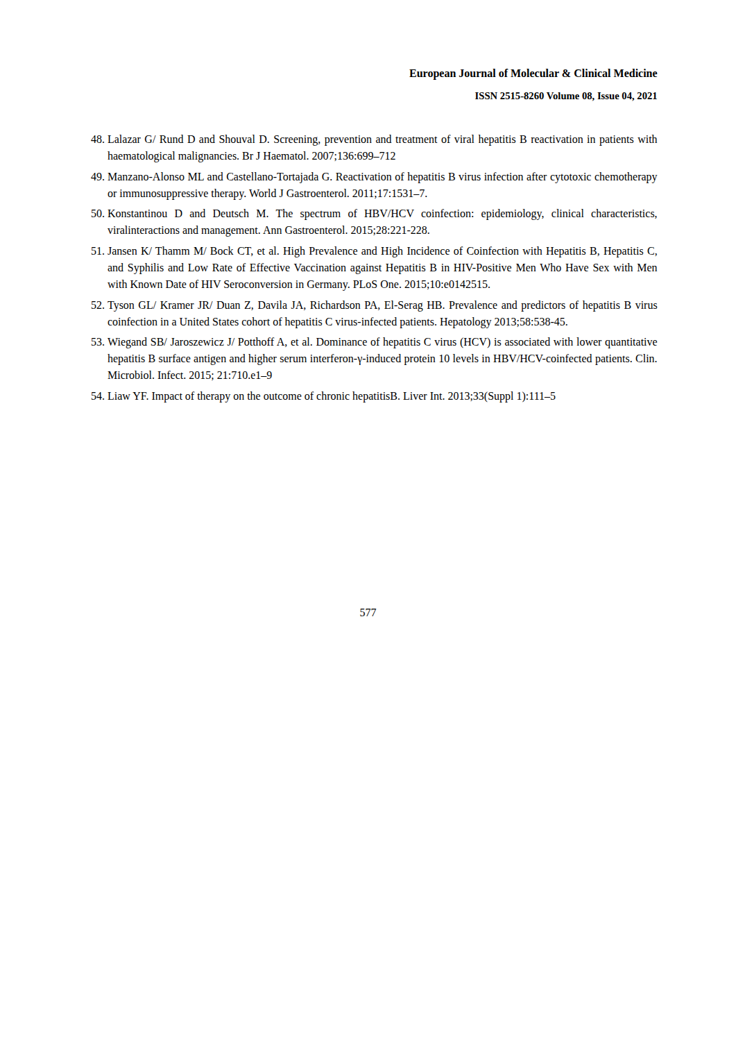European Journal of Molecular & Clinical Medicine
ISSN 2515-8260 Volume 08, Issue 04, 2021
Lalazar G/ Rund D and Shouval D. Screening, prevention and treatment of viral hepatitis B reactivation in patients with haematological malignancies. Br J Haematol. 2007;136:699–712
Manzano-Alonso ML and Castellano-Tortajada G. Reactivation of hepatitis B virus infection after cytotoxic chemotherapy or immunosuppressive therapy. World J Gastroenterol. 2011;17:1531–7.
Konstantinou D and Deutsch M. The spectrum of HBV/HCV coinfection: epidemiology, clinical characteristics, viralinteractions and management. Ann Gastroenterol. 2015;28:221-228.
Jansen K/ Thamm M/ Bock CT, et al. High Prevalence and High Incidence of Coinfection with Hepatitis B, Hepatitis C, and Syphilis and Low Rate of Effective Vaccination against Hepatitis B in HIV-Positive Men Who Have Sex with Men with Known Date of HIV Seroconversion in Germany. PLoS One. 2015;10:e0142515.
Tyson GL/ Kramer JR/ Duan Z, Davila JA, Richardson PA, El-Serag HB. Prevalence and predictors of hepatitis B virus coinfection in a United States cohort of hepatitis C virus-infected patients. Hepatology 2013;58:538-45.
Wiegand SB/ Jaroszewicz J/ Potthoff A, et al. Dominance of hepatitis C virus (HCV) is associated with lower quantitative hepatitis B surface antigen and higher serum interferon-γ-induced protein 10 levels in HBV/HCV-coinfected patients. Clin. Microbiol. Infect. 2015; 21:710.e1–9
Liaw YF. Impact of therapy on the outcome of chronic hepatitisB. Liver Int. 2013;33(Suppl 1):111–5
577